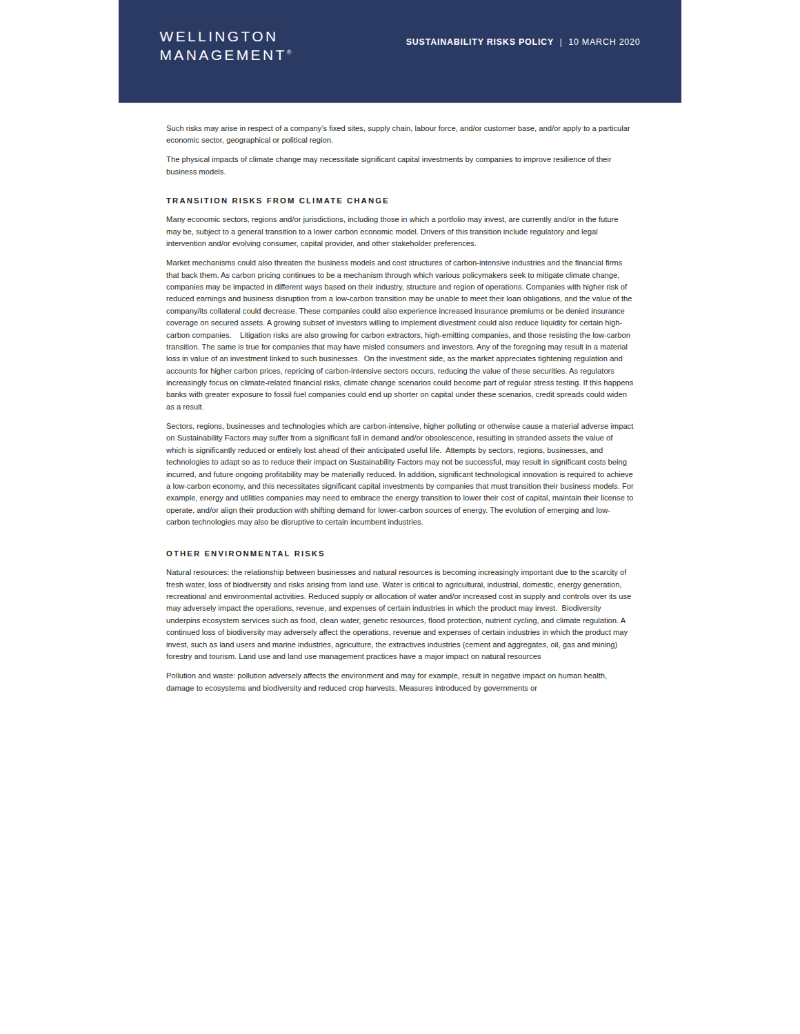WELLINGTON
MANAGEMENT®
SUSTAINABILITY RISKS POLICY|10 MARCH 2020
Such risks may arise in respect of a company’s fixed sites, supply chain, labour force, and/or customer base, and/or apply to a particular economic sector, geographical or political region.
The physical impacts of climate change may necessitate significant capital investments by companies to improve resilience of their business models.
TRANSITION RISKS FROM CLIMATE CHANGE
Many economic sectors, regions and/or jurisdictions, including those in which a portfolio may invest, are currently and/or in the future may be, subject to a general transition to a lower carbon economic model. Drivers of this transition include regulatory and legal intervention and/or evolving consumer, capital provider, and other stakeholder preferences.
Market mechanisms could also threaten the business models and cost structures of carbon-intensive industries and the financial firms that back them. As carbon pricing continues to be a mechanism through which various policymakers seek to mitigate climate change, companies may be impacted in different ways based on their industry, structure and region of operations. Companies with higher risk of reduced earnings and business disruption from a low-carbon transition may be unable to meet their loan obligations, and the value of the company/its collateral could decrease. These companies could also experience increased insurance premiums or be denied insurance coverage on secured assets. A growing subset of investors willing to implement divestment could also reduce liquidity for certain high-carbon companies. Litigation risks are also growing for carbon extractors, high-emitting companies, and those resisting the low-carbon transition. The same is true for companies that may have misled consumers and investors. Any of the foregoing may result in a material loss in value of an investment linked to such businesses. On the investment side, as the market appreciates tightening regulation and accounts for higher carbon prices, repricing of carbon-intensive sectors occurs, reducing the value of these securities. As regulators increasingly focus on climate-related financial risks, climate change scenarios could become part of regular stress testing. If this happens banks with greater exposure to fossil fuel companies could end up shorter on capital under these scenarios, credit spreads could widen as a result.
Sectors, regions, businesses and technologies which are carbon-intensive, higher polluting or otherwise cause a material adverse impact on Sustainability Factors may suffer from a significant fall in demand and/or obsolescence, resulting in stranded assets the value of which is significantly reduced or entirely lost ahead of their anticipated useful life. Attempts by sectors, regions, businesses, and technologies to adapt so as to reduce their impact on Sustainability Factors may not be successful, may result in significant costs being incurred, and future ongoing profitability may be materially reduced. In addition, significant technological innovation is required to achieve a low-carbon economy, and this necessitates significant capital investments by companies that must transition their business models. For example, energy and utilities companies may need to embrace the energy transition to lower their cost of capital, maintain their license to operate, and/or align their production with shifting demand for lower-carbon sources of energy. The evolution of emerging and low-carbon technologies may also be disruptive to certain incumbent industries.
OTHER ENVIRONMENTAL RISKS
Natural resources: the relationship between businesses and natural resources is becoming increasingly important due to the scarcity of fresh water, loss of biodiversity and risks arising from land use. Water is critical to agricultural, industrial, domestic, energy generation, recreational and environmental activities. Reduced supply or allocation of water and/or increased cost in supply and controls over its use may adversely impact the operations, revenue, and expenses of certain industries in which the product may invest. Biodiversity underpins ecosystem services such as food, clean water, genetic resources, flood protection, nutrient cycling, and climate regulation. A continued loss of biodiversity may adversely affect the operations, revenue and expenses of certain industries in which the product may invest, such as land users and marine industries, agriculture, the extractives industries (cement and aggregates, oil, gas and mining) forestry and tourism. Land use and land use management practices have a major impact on natural resources
Pollution and waste: pollution adversely affects the environment and may for example, result in negative impact on human health, damage to ecosystems and biodiversity and reduced crop harvests. Measures introduced by governments or